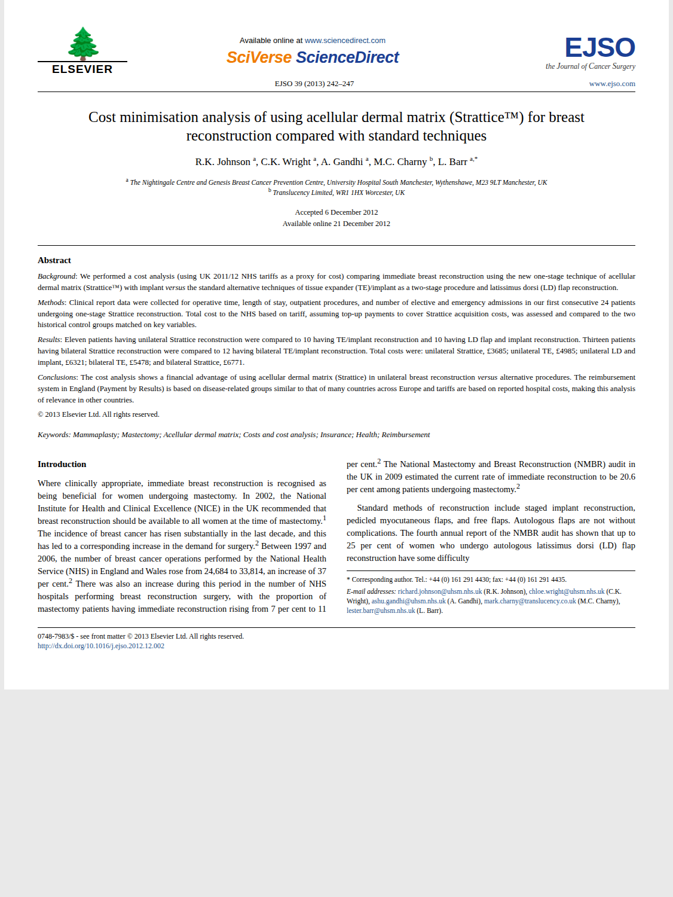🌲
ELSEVIER
Available online at www.sciencedirect.com
SciVerse ScienceDirect
EJSO
the Journal of Cancer Surgery
EJSO 39 (2013) 242–247 www.ejso.com
Cost minimisation analysis of using acellular dermal matrix (Strattice™) for breast
reconstruction compared with standard techniques
R.K. Johnson a, C.K. Wright a, A. Gandhi a, M.C. Charny b, L. Barr a,*
a The Nightingale Centre and Genesis Breast Cancer Prevention Centre, University Hospital South Manchester, Wythenshawe, M23 9LT Manchester, UK
b Translucency Limited, WR1 1HX Worcester, UK
Accepted 6 December 2012
Available online 21 December 2012
Abstract
Background: We performed a cost analysis (using UK 2011/12 NHS tariffs as a proxy for cost) comparing immediate breast reconstruction using the new one-stage technique of acellular dermal matrix (Strattice™) with implant versus the standard alternative techniques of tissue expander (TE)/implant as a two-stage procedure and latissimus dorsi (LD) flap reconstruction.
Methods: Clinical report data were collected for operative time, length of stay, outpatient procedures, and number of elective and emergency admissions in our first consecutive 24 patients undergoing one-stage Strattice reconstruction. Total cost to the NHS based on tariff, assuming top-up payments to cover Strattice acquisition costs, was assessed and compared to the two historical control groups matched on key variables.
Results: Eleven patients having unilateral Strattice reconstruction were compared to 10 having TE/implant reconstruction and 10 having LD flap and implant reconstruction. Thirteen patients having bilateral Strattice reconstruction were compared to 12 having bilateral TE/implant reconstruction. Total costs were: unilateral Strattice, £3685; unilateral TE, £4985; unilateral LD and implant, £6321; bilateral TE, £5478; and bilateral Strattice, £6771.
Conclusions: The cost analysis shows a financial advantage of using acellular dermal matrix (Strattice) in unilateral breast reconstruction versus alternative procedures. The reimbursement system in England (Payment by Results) is based on disease-related groups similar to that of many countries across Europe and tariffs are based on reported hospital costs, making this analysis of relevance in other countries.
© 2013 Elsevier Ltd. All rights reserved.
Keywords: Mammaplasty; Mastectomy; Acellular dermal matrix; Costs and cost analysis; Insurance; Health; Reimbursement
Introduction
Where clinically appropriate, immediate breast reconstruction is recognised as being beneficial for women undergoing mastectomy. In 2002, the National Institute for Health and Clinical Excellence (NICE) in the UK recommended that breast reconstruction should be available to all women at the time of mastectomy.1 The incidence of breast cancer has risen substantially in the last decade, and this has led to a corresponding increase in the demand for surgery.2 Between 1997 and 2006, the number of breast cancer operations performed by the National Health Service (NHS) in England and Wales rose from 24,684 to 33,814, an increase of 37 per cent.2 There was also an increase during this period in the number of NHS hospitals performing breast reconstruction surgery, with the proportion of mastectomy patients having immediate reconstruction rising from 7 per cent to 11 per cent.2 The National Mastectomy and Breast Reconstruction (NMBR) audit in the UK in 2009 estimated the current rate of immediate reconstruction to be 20.6 per cent among patients undergoing mastectomy.2
Standard methods of reconstruction include staged implant reconstruction, pedicled myocutaneous flaps, and free flaps. Autologous flaps are not without complications. The fourth annual report of the NMBR audit has shown that up to 25 per cent of women who undergo autologous latissimus dorsi (LD) flap reconstruction have some difficulty
* Corresponding author. Tel.: +44 (0) 161 291 4430; fax: +44 (0) 161 291 4435.
E-mail addresses: richard.johnson@uhsm.nhs.uk (R.K. Johnson), chloe.wright@uhsm.nhs.uk (C.K. Wright), ashu.gandhi@uhsm.nhs.uk (A. Gandhi), mark.charny@translucency.co.uk (M.C. Charny), lester.barr@uhsm.nhs.uk (L. Barr).
0748-7983/$ - see front matter © 2013 Elsevier Ltd. All rights reserved.
http://dx.doi.org/10.1016/j.ejso.2012.12.002